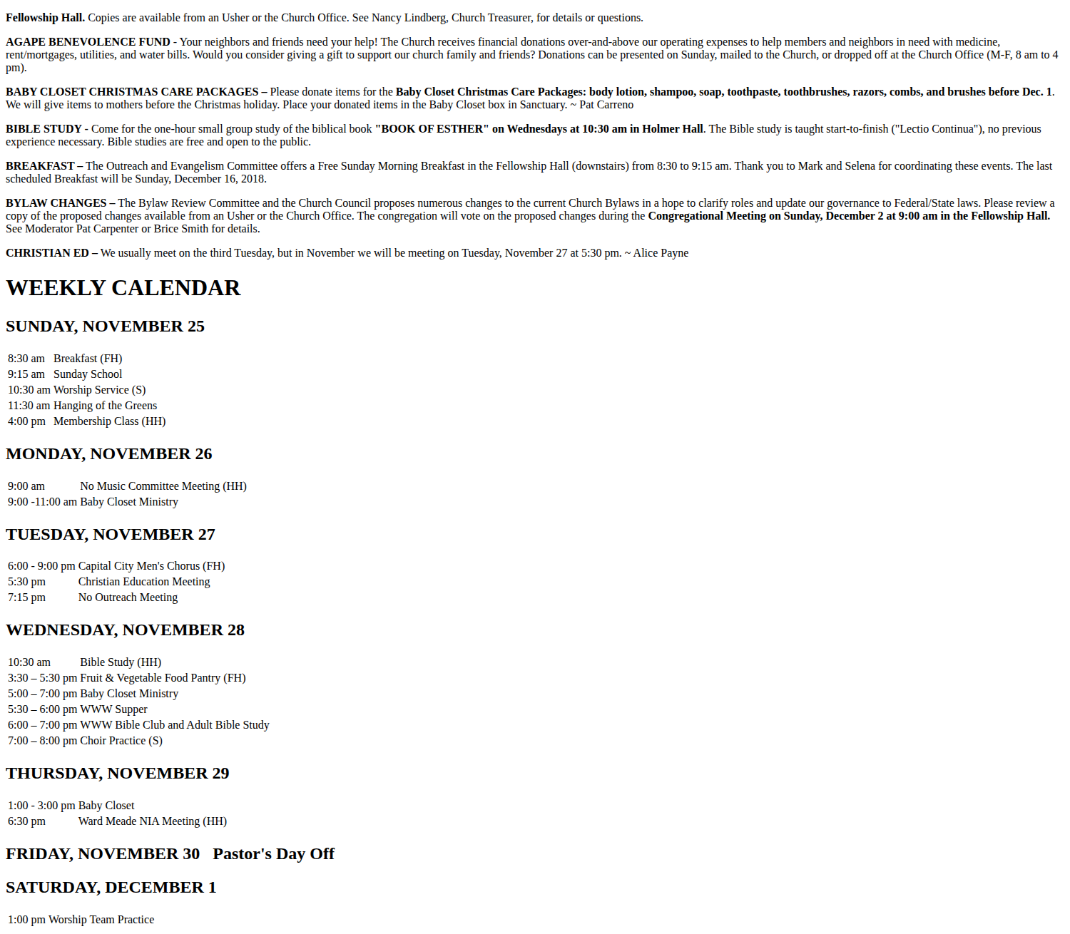Fellowship Hall. Copies are available from an Usher or the Church Office. See Nancy Lindberg, Church Treasurer, for details or questions.
AGAPE BENEVOLENCE FUND - Your neighbors and friends need your help! The Church receives financial donations over-and-above our operating expenses to help members and neighbors in need with medicine, rent/mortgages, utilities, and water bills. Would you consider giving a gift to support our church family and friends? Donations can be presented on Sunday, mailed to the Church, or dropped off at the Church Office (M-F, 8 am to 4 pm).
BABY CLOSET CHRISTMAS CARE PACKAGES – Please donate items for the Baby Closet Christmas Care Packages: body lotion, shampoo, soap, toothpaste, toothbrushes, razors, combs, and brushes before Dec. 1. We will give items to mothers before the Christmas holiday. Place your donated items in the Baby Closet box in Sanctuary. ~ Pat Carreno
BIBLE STUDY - Come for the one-hour small group study of the biblical book "BOOK OF ESTHER" on Wednesdays at 10:30 am in Holmer Hall. The Bible study is taught start-to-finish ("Lectio Continua"), no previous experience necessary. Bible studies are free and open to the public.
BREAKFAST – The Outreach and Evangelism Committee offers a Free Sunday Morning Breakfast in the Fellowship Hall (downstairs) from 8:30 to 9:15 am. Thank you to Mark and Selena for coordinating these events. The last scheduled Breakfast will be Sunday, December 16, 2018.
BYLAW CHANGES – The Bylaw Review Committee and the Church Council proposes numerous changes to the current Church Bylaws in a hope to clarify roles and update our governance to Federal/State laws. Please review a copy of the proposed changes available from an Usher or the Church Office. The congregation will vote on the proposed changes during the Congregational Meeting on Sunday, December 2 at 9:00 am in the Fellowship Hall. See Moderator Pat Carpenter or Brice Smith for details.
CHRISTIAN ED – We usually meet on the third Tuesday, but in November we will be meeting on Tuesday, November 27 at 5:30 pm. ~ Alice Payne
WEEKLY CALENDAR
SUNDAY, NOVEMBER 25
| 8:30 am | Breakfast (FH) |
| 9:15 am | Sunday School |
| 10:30 am | Worship Service (S) |
| 11:30 am | Hanging of the Greens |
| 4:00 pm | Membership Class (HH) |
MONDAY, NOVEMBER 26
| 9:00 am | No Music Committee Meeting (HH) |
| 9:00 -11:00 am | Baby Closet Ministry |
TUESDAY, NOVEMBER 27
| 6:00 - 9:00 pm | Capital City Men's Chorus (FH) |
| 5:30 pm | Christian Education Meeting |
| 7:15 pm | No Outreach Meeting |
WEDNESDAY, NOVEMBER 28
| 10:30 am | Bible Study (HH) |
| 3:30 – 5:30 pm | Fruit & Vegetable Food Pantry (FH) |
| 5:00 – 7:00 pm | Baby Closet Ministry |
| 5:30 – 6:00 pm | WWW Supper |
| 6:00 – 7:00 pm | WWW Bible Club and Adult Bible Study |
| 7:00 – 8:00 pm | Choir Practice (S) |
THURSDAY, NOVEMBER 29
| 1:00 - 3:00 pm | Baby Closet |
| 6:30 pm | Ward Meade NIA Meeting (HH) |
FRIDAY, NOVEMBER 30 Pastor's Day Off
SATURDAY, DECEMBER 1
| 1:00 pm | Worship Team Practice |